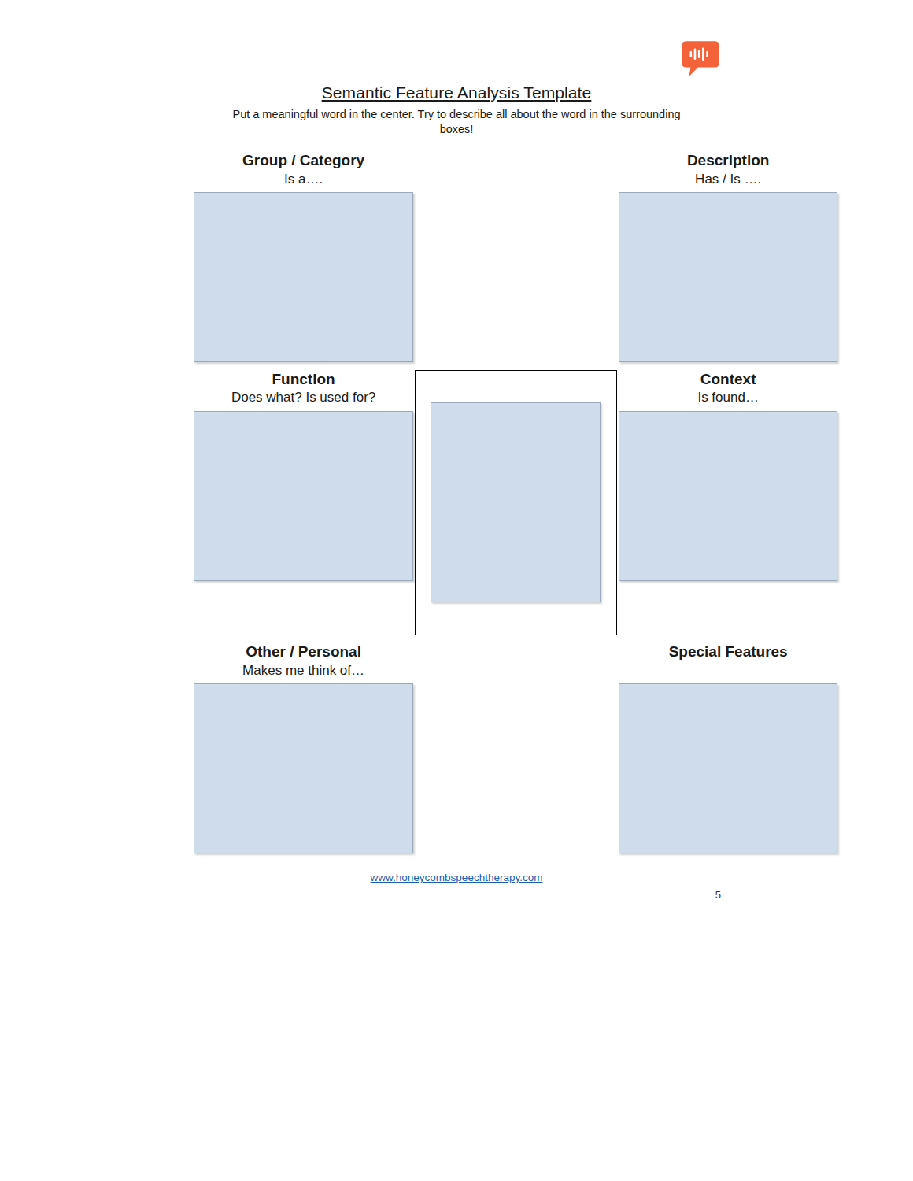Semantic Feature Analysis Template
Put a meaningful word in the center. Try to describe all about the word in the surrounding boxes!
Group / Category
Is a….
Description
Has / Is ….
Function
Does what? Is used for?
Context
Is found…
Other / Personal
Makes me think of…
Special Features
www.honeycombspeechtherapy.com 5